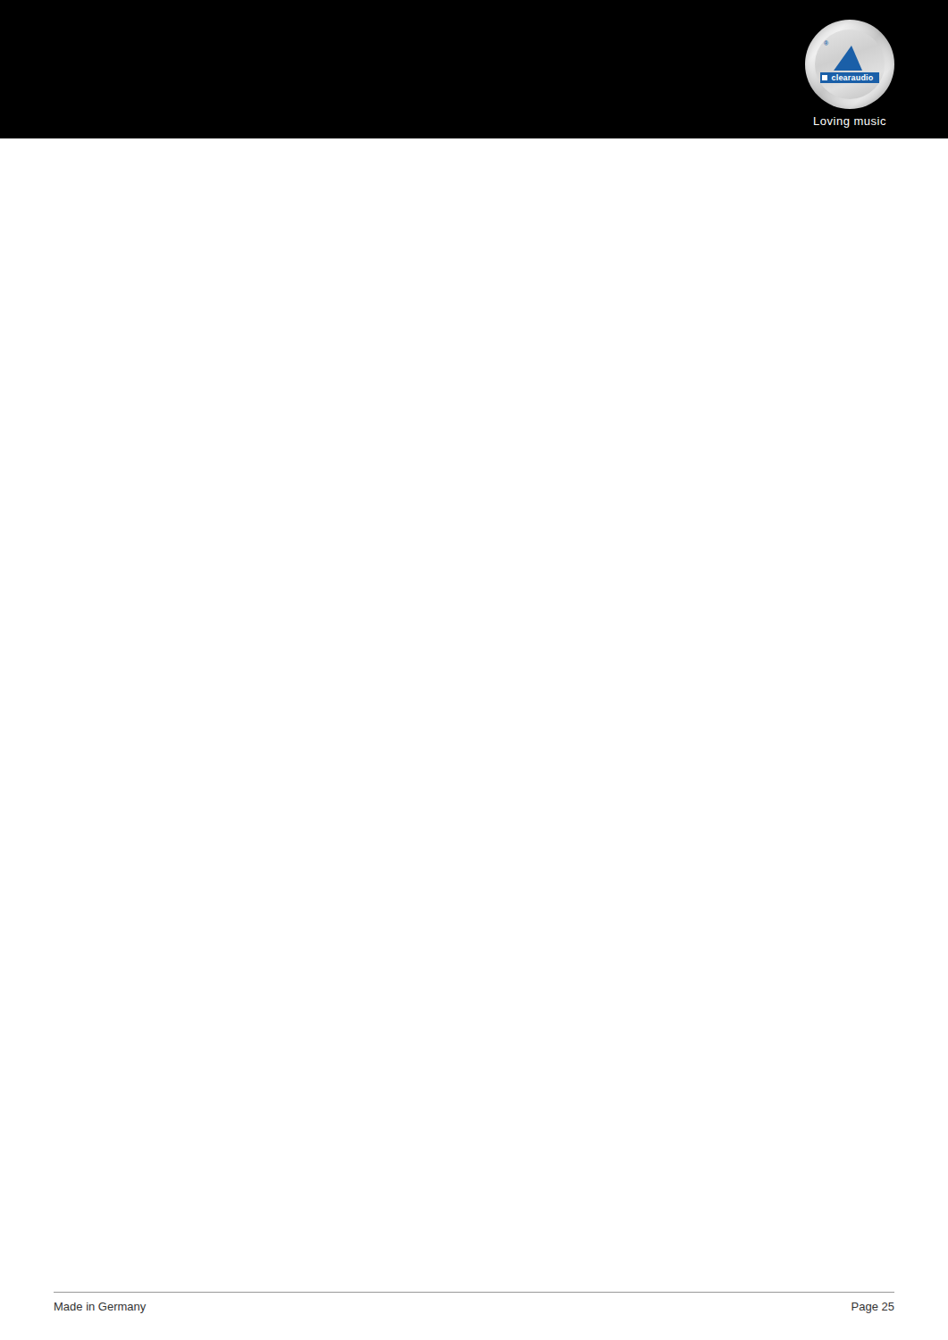®
clearaudio
Loving music
Made in Germany Page 25